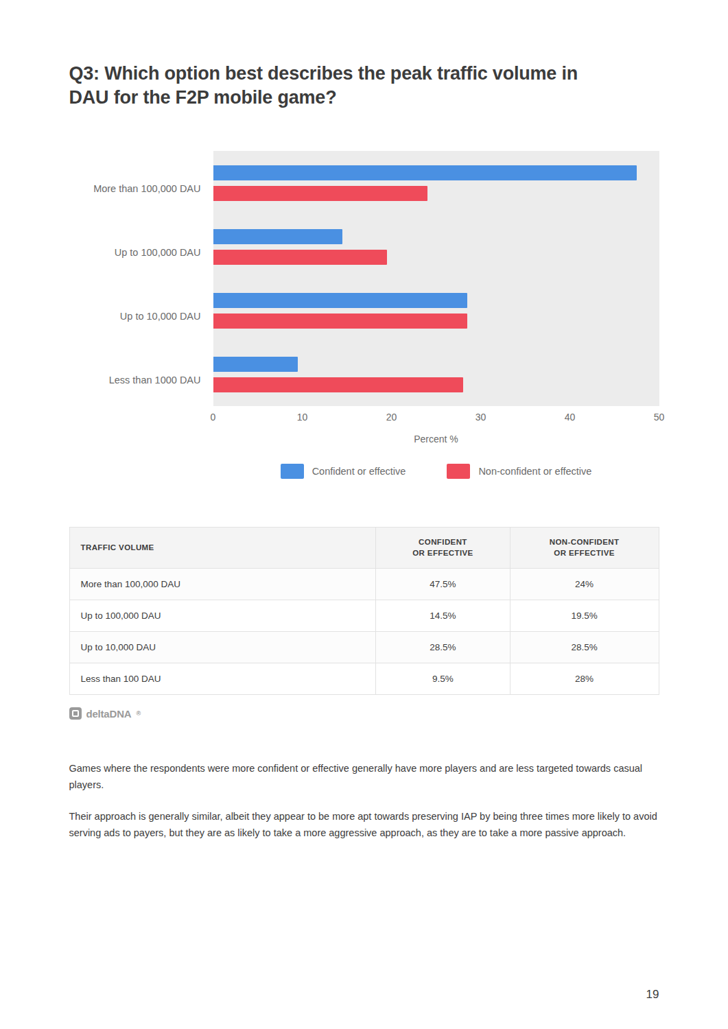Q3: Which option best describes the peak traffic volume in DAU for the F2P mobile game?
More than 100,000 DAU
Up to 100,000 DAU
Up to 10,000 DAU
Less than 1000 DAU
0 10 20 30 40 50
Percent %
Confident or effective
Non-confident or effective
| Traffic volume | Confident or effective | Non-confident or effective |
| --- | --- | --- |
| More than 100,000 DAU | 47.5% | 24% |
| Up to 100,000 DAU | 14.5% | 19.5% |
| Up to 10,000 DAU | 28.5% | 28.5% |
| Less than 100 DAU | 9.5% | 28% |
deltaDNA®
Games where the respondents were more confident or effective generally have more players and are less targeted towards casual players.
Their approach is generally similar, albeit they appear to be more apt towards preserving IAP by being three times more likely to avoid serving ads to payers, but they are as likely to take a more aggressive approach, as they are to take a more passive approach.
19